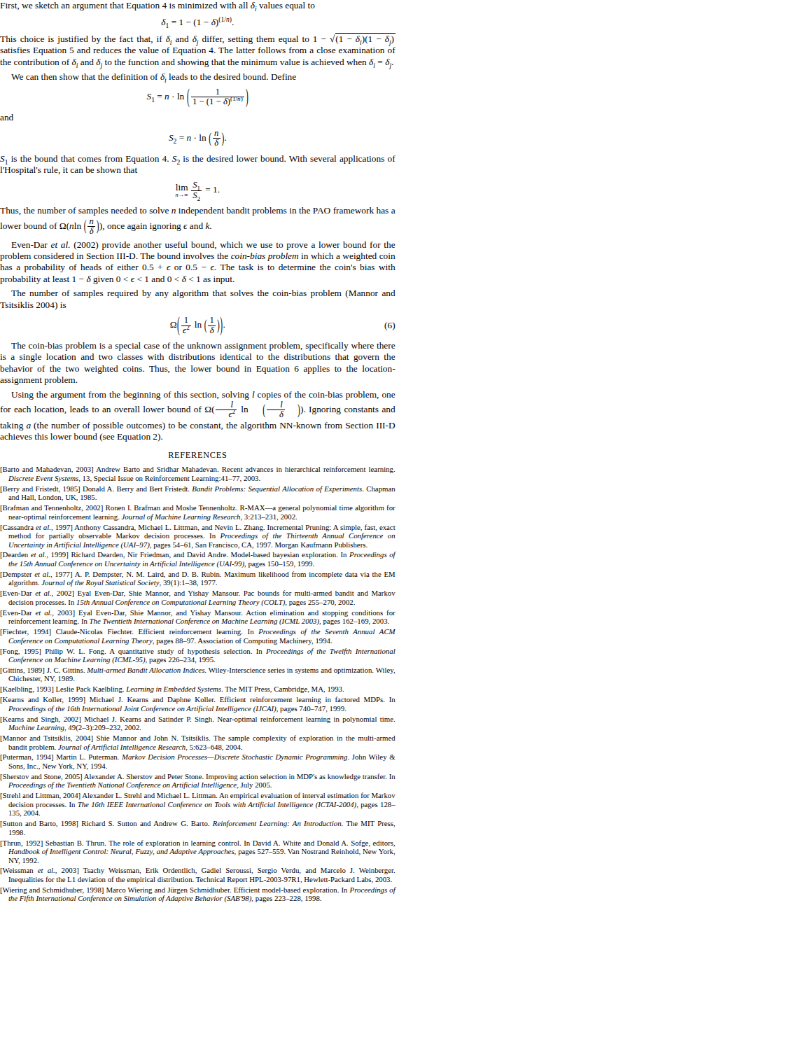First, we sketch an argument that Equation 4 is minimized with all δi values equal to
δ1 = 1 − (1 − δ)(1/n).
This choice is justified by the fact that, if δi and δj differ, setting them equal to 1 − √(1 − δi)(1 − δj) satisfies Equation 5 and reduces the value of Equation 4. The latter follows from a close examination of the contribution of δi and δj to the function and showing that the minimum value is achieved when δi = δj.
We can then show that the definition of δi leads to the desired bound. Define
S1 = n · ln (11 − (1 − δ)(1/n))
and
S2 = n · ln (nδ).
S1 is the bound that comes from Equation 4. S2 is the desired lower bound. With several applications of l'Hospital's rule, it can be shown that
limn→∞S1 S2 = 1.
Thus, the number of samples needed to solve n independent bandit problems in the PAO framework has a lower bound of Ω(nln (nδ)), once again ignoring ϵ and k.
Even-Dar et al. (2002) provide another useful bound, which we use to prove a lower bound for the problem considered in Section III-D. The bound involves the coin-bias problem in which a weighted coin has a probability of heads of either 0.5 + ϵ or 0.5 − ϵ. The task is to determine the coin's bias with probability at least 1 − δ given 0 < ϵ < 1 and 0 < δ < 1 as input.
The number of samples required by any algorithm that solves the coin-bias problem (Mannor and Tsitsiklis 2004) is
Ω(1 ϵ2 ln (1 δ)).(6)
The coin-bias problem is a special case of the unknown assignment problem, specifically where there is a single location and two classes with distributions identical to the distributions that govern the behavior of the two weighted coins. Thus, the lower bound in Equation 6 applies to the location-assignment problem.
Using the argument from the beginning of this section, solving l copies of the coin-bias problem, one for each location, leads to an overall lower bound of Ω(lϵ2 ln (lδ)). Ignoring constants and taking a (the number of possible outcomes) to be constant, the algorithm NN-known from Section III-D achieves this lower bound (see Equation 2).
References
[Barto and Mahadevan, 2003] Andrew Barto and Sridhar Mahadevan. Recent advances in hierarchical reinforcement learning. Discrete Event Systems, 13, Special Issue on Reinforcement Learning:41–77, 2003.
[Berry and Fristedt, 1985] Donald A. Berry and Bert Fristedt. Bandit Problems: Sequential Allocation of Experiments. Chapman and Hall, London, UK, 1985.
[Brafman and Tennenholtz, 2002] Ronen I. Brafman and Moshe Tennenholtz. R-MAX—a general polynomial time algorithm for near-optimal reinforcement learning. Journal of Machine Learning Research, 3:213–231, 2002.
[Cassandra et al., 1997] Anthony Cassandra, Michael L. Littman, and Nevin L. Zhang. Incremental Pruning: A simple, fast, exact method for partially observable Markov decision processes. In Proceedings of the Thirteenth Annual Conference on Uncertainty in Artificial Intelligence (UAI–97), pages 54–61, San Francisco, CA, 1997. Morgan Kaufmann Publishers.
[Dearden et al., 1999] Richard Dearden, Nir Friedman, and David Andre. Model-based bayesian exploration. In Proceedings of the 15th Annual Conference on Uncertainty in Artificial Intelligence (UAI-99), pages 150–159, 1999.
[Dempster et al., 1977] A. P. Dempster, N. M. Laird, and D. B. Rubin. Maximum likelihood from incomplete data via the EM algorithm. Journal of the Royal Statistical Society, 39(1):1–38, 1977.
[Even-Dar et al., 2002] Eyal Even-Dar, Shie Mannor, and Yishay Mansour. Pac bounds for multi-armed bandit and Markov decision processes. In 15th Annual Conference on Computational Learning Theory (COLT), pages 255–270, 2002.
[Even-Dar et al., 2003] Eyal Even-Dar, Shie Mannor, and Yishay Mansour. Action elimination and stopping conditions for reinforcement learning. In The Twentieth International Conference on Machine Learning (ICML 2003), pages 162–169, 2003.
[Fiechter, 1994] Claude-Nicolas Fiechter. Efficient reinforcement learning. In Proceedings of the Seventh Annual ACM Conference on Computational Learning Theory, pages 88–97. Association of Computing Machinery, 1994.
[Fong, 1995] Philip W. L. Fong. A quantitative study of hypothesis selection. In Proceedings of the Twelfth International Conference on Machine Learning (ICML-95), pages 226–234, 1995.
[Gittins, 1989] J. C. Gittins. Multi-armed Bandit Allocation Indices. Wiley-Interscience series in systems and optimization. Wiley, Chichester, NY, 1989.
[Kaelbling, 1993] Leslie Pack Kaelbling. Learning in Embedded Systems. The MIT Press, Cambridge, MA, 1993.
[Kearns and Koller, 1999] Michael J. Kearns and Daphne Koller. Efficient reinforcement learning in factored MDPs. In Proceedings of the 16th International Joint Conference on Artificial Intelligence (IJCAI), pages 740–747, 1999.
[Kearns and Singh, 2002] Michael J. Kearns and Satinder P. Singh. Near-optimal reinforcement learning in polynomial time. Machine Learning, 49(2–3):209–232, 2002.
[Mannor and Tsitsiklis, 2004] Shie Mannor and John N. Tsitsiklis. The sample complexity of exploration in the multi-armed bandit problem. Journal of Artificial Intelligence Research, 5:623–648, 2004.
[Puterman, 1994] Martin L. Puterman. Markov Decision Processes—Discrete Stochastic Dynamic Programming. John Wiley & Sons, Inc., New York, NY, 1994.
[Sherstov and Stone, 2005] Alexander A. Sherstov and Peter Stone. Improving action selection in MDP's as knowledge transfer. In Proceedings of the Twentieth National Conference on Artificial Intelligence, July 2005.
[Strehl and Littman, 2004] Alexander L. Strehl and Michael L. Littman. An empirical evaluation of interval estimation for Markov decision processes. In The 16th IEEE International Conference on Tools with Artificial Intelligence (ICTAI-2004), pages 128–135, 2004.
[Sutton and Barto, 1998] Richard S. Sutton and Andrew G. Barto. Reinforcement Learning: An Introduction. The MIT Press, 1998.
[Thrun, 1992] Sebastian B. Thrun. The role of exploration in learning control. In David A. White and Donald A. Sofge, editors, Handbook of Intelligent Control: Neural, Fuzzy, and Adaptive Approaches, pages 527–559. Van Nostrand Reinhold, New York, NY, 1992.
[Weissman et al., 2003] Tsachy Weissman, Erik Ordentlich, Gadiel Seroussi, Sergio Verdu, and Marcelo J. Weinberger. Inequalities for the L1 deviation of the empirical distribution. Technical Report HPL-2003-97R1, Hewlett-Packard Labs, 2003.
[Wiering and Schmidhuber, 1998] Marco Wiering and Jürgen Schmidhuber. Efficient model-based exploration. In Proceedings of the Fifth International Conference on Simulation of Adaptive Behavior (SAB'98), pages 223–228, 1998.